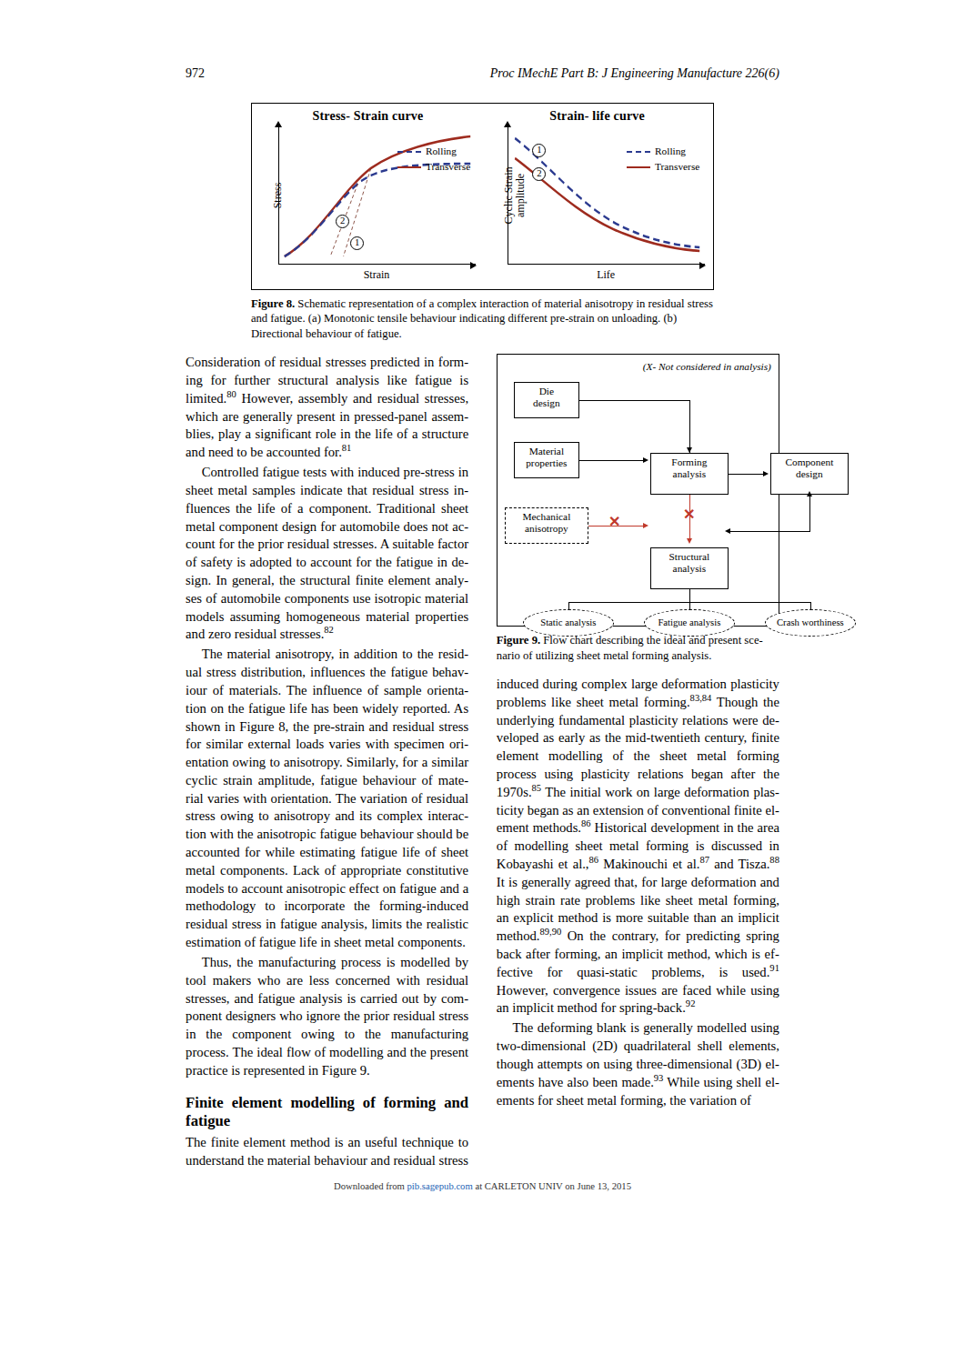972 Proc IMechE Part B: J Engineering Manufacture 226(6)
Stress- Strain curve
Stress 2 1
Rolling
Transverse
Strain
Strain- life curve
Cyclic Strain
amplitude 1 2
Rolling
Transverse
Life
Figure 8. Schematic representation of a complex interaction of material anisotropy in residual stress and fatigue. (a) Monotonic tensile behaviour indicating different pre-strain on unloading. (b) Directional behaviour of fatigue.
Consideration of residual stresses predicted in forming for further structural analysis like fatigue is limited.80 However, assembly and residual stresses, which are generally present in pressed-panel assemblies, play a significant role in the life of a structure and need to be accounted for.81
Controlled fatigue tests with induced pre-stress in sheet metal samples indicate that residual stress influences the life of a component. Traditional sheet metal component design for automobile does not account for the prior residual stresses. A suitable factor of safety is adopted to account for the fatigue in design. In general, the structural finite element analyses of automobile components use isotropic material models assuming homogeneous material properties and zero residual stresses.82
The material anisotropy, in addition to the residual stress distribution, influences the fatigue behaviour of materials. The influence of sample orientation on the fatigue life has been widely reported. As shown in Figure 8, the pre-strain and residual stress for similar external loads varies with specimen orientation owing to anisotropy. Similarly, for a similar cyclic strain amplitude, fatigue behaviour of material varies with orientation. The variation of residual stress owing to anisotropy and its complex interaction with the anisotropic fatigue behaviour should be accounted for while estimating fatigue life of sheet metal components. Lack of appropriate constitutive models to account anisotropic effect on fatigue and a methodology to incorporate the forming-induced residual stress in fatigue analysis, limits the realistic estimation of fatigue life in sheet metal components.
Thus, the manufacturing process is modelled by tool makers who are less concerned with residual stresses, and fatigue analysis is carried out by component designers who ignore the prior residual stress in the component owing to the manufacturing process. The ideal flow of modelling and the present practice is represented in Figure 9.
Finite element modelling of forming and fatigue
The finite element method is an useful technique to understand the material behaviour and residual stress
(X- Not considered in analysis)
Die
design
Material
properties
Mechanical
anisotropy
Forming
analysis
Structural
analysis
Component
design
✕
✕
Static analysis
Fatigue analysis
Crash worthiness
Figure 9. Flow chart describing the ideal and present scenario of utilizing sheet metal forming analysis.
induced during complex large deformation plasticity problems like sheet metal forming.83,84 Though the underlying fundamental plasticity relations were developed as early as the mid-twentieth century, finite element modelling of the sheet metal forming process using plasticity relations began after the 1970s.85 The initial work on large deformation plasticity began as an extension of conventional finite element methods.86 Historical development in the area of modelling sheet metal forming is discussed in Kobayashi et al.,86 Makinouchi et al.87 and Tisza.88 It is generally agreed that, for large deformation and high strain rate problems like sheet metal forming, an explicit method is more suitable than an implicit method.89,90 On the contrary, for predicting spring back after forming, an implicit method, which is effective for quasi-static problems, is used.91 However, convergence issues are faced while using an implicit method for spring-back.92
The deforming blank is generally modelled using two-dimensional (2D) quadrilateral shell elements, though attempts on using three-dimensional (3D) elements have also been made.93 While using shell elements for sheet metal forming, the variation of
Downloaded from pib.sagepub.com at CARLETON UNIV on June 13, 2015